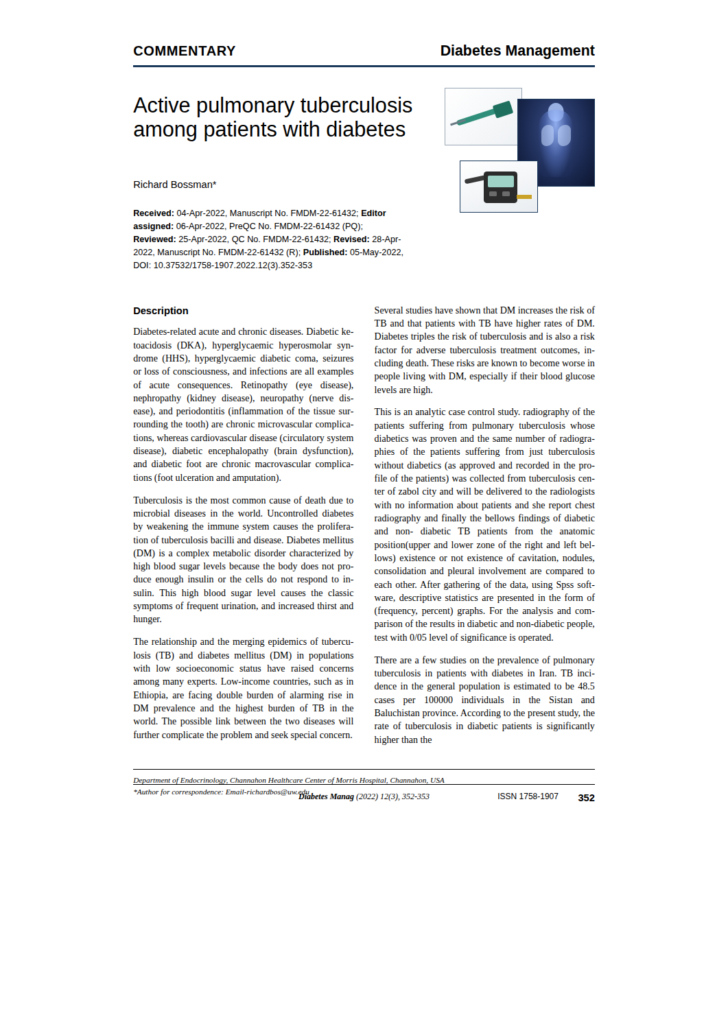COMMENTARY
Diabetes Management
Active pulmonary tuberculosis among patients with diabetes
Richard Bossman*
Received: 04-Apr-2022, Manuscript No. FMDM-22-61432; Editor assigned: 06-Apr-2022, PreQC No. FMDM-22-61432 (PQ); Reviewed: 25-Apr-2022, QC No. FMDM-22-61432; Revised: 28-Apr-2022, Manuscript No. FMDM-22-61432 (R); Published: 05-May-2022, DOI: 10.37532/1758-1907.2022.12(3).352-353
Description
Diabetes-related acute and chronic diseases. Diabetic ketoacidosis (DKA), hyperglycaemic hyperosmolar syndrome (HHS), hyperglycaemic diabetic coma, seizures or loss of consciousness, and infections are all examples of acute consequences. Retinopathy (eye disease), nephropathy (kidney disease), neuropathy (nerve disease), and periodontitis (inflammation of the tissue surrounding the tooth) are chronic microvascular complications, whereas cardiovascular disease (circulatory system disease), diabetic encephalopathy (brain dysfunction), and diabetic foot are chronic macrovascular complications (foot ulceration and amputation).
Tuberculosis is the most common cause of death due to microbial diseases in the world. Uncontrolled diabetes by weakening the immune system causes the proliferation of tuberculosis bacilli and disease. Diabetes mellitus (DM) is a complex metabolic disorder characterized by high blood sugar levels because the body does not produce enough insulin or the cells do not respond to insulin. This high blood sugar level causes the classic symptoms of frequent urination, and increased thirst and hunger.
The relationship and the merging epidemics of tuberculosis (TB) and diabetes mellitus (DM) in populations with low socioeconomic status have raised concerns among many experts. Low-income countries, such as in Ethiopia, are facing double burden of alarming rise in DM prevalence and the highest burden of TB in the world. The possible link between the two diseases will further complicate the problem and seek special concern.
Several studies have shown that DM increases the risk of TB and that patients with TB have higher rates of DM. Diabetes triples the risk of tuberculosis and is also a risk factor for adverse tuberculosis treatment outcomes, including death. These risks are known to become worse in people living with DM, especially if their blood glucose levels are high.
This is an analytic case control study. radiography of the patients suffering from pulmonary tuberculosis whose diabetics was proven and the same number of radiographies of the patients suffering from just tuberculosis without diabetics (as approved and recorded in the profile of the patients) was collected from tuberculosis center of zabol city and will be delivered to the radiologists with no information about patients and she report chest radiography and finally the bellows findings of diabetic and non- diabetic TB patients from the anatomic position(upper and lower zone of the right and left bellows) existence or not existence of cavitation, nodules, consolidation and pleural involvement are compared to each other. After gathering of the data, using Spss software, descriptive statistics are presented in the form of (frequency, percent) graphs. For the analysis and comparison of the results in diabetic and non-diabetic people, test with 0/05 level of significance is operated.
There are a few studies on the prevalence of pulmonary tuberculosis in patients with diabetes in Iran. TB incidence in the general population is estimated to be 48.5 cases per 100000 individuals in the Sistan and Baluchistan province. According to the present study, the rate of tuberculosis in diabetic patients is significantly higher than the
Department of Endocrinology, Channahon Healthcare Center of Morris Hospital, Channahon, USA
*Author for correspondence: Email-richardbos@uw.edu
Diabetes Manag (2022) 12(3), 352-353 ISSN 1758-1907 352